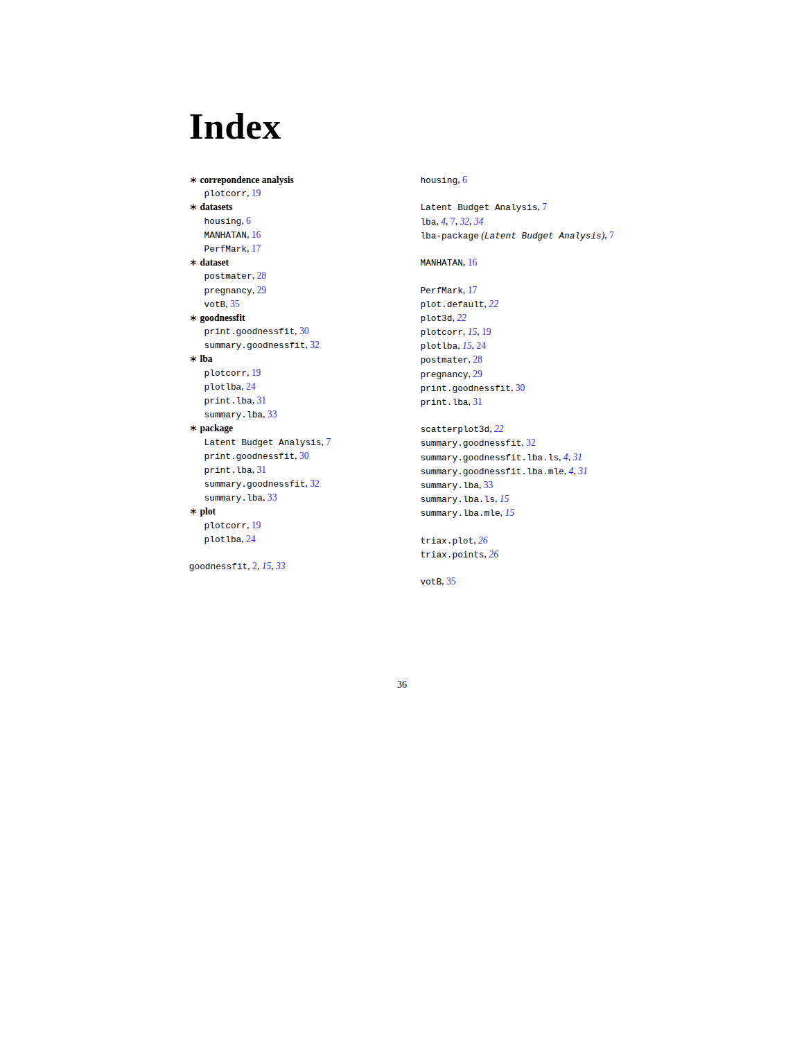Index
∗ correpondence analysis
plotcorr, 19
∗ datasets
housing, 6
MANHATAN, 16
PerfMark, 17
∗ dataset
postmater, 28
pregnancy, 29
votB, 35
∗ goodnessfit
print.goodnessfit, 30
summary.goodnessfit, 32
∗ lba
plotcorr, 19
plotlba, 24
print.lba, 31
summary.lba, 33
∗ package
Latent Budget Analysis, 7
print.goodnessfit, 30
print.lba, 31
summary.goodnessfit, 32
summary.lba, 33
∗ plot
plotcorr, 19
plotlba, 24
goodnessfit, 2, 15, 33
housing, 6
Latent Budget Analysis, 7
lba, 4, 7, 32, 34
lba-package (Latent Budget Analysis), 7
MANHATAN, 16
PerfMark, 17
plot.default, 22
plot3d, 22
plotcorr, 15, 19
plotlba, 15, 24
postmater, 28
pregnancy, 29
print.goodnessfit, 30
print.lba, 31
scatterplot3d, 22
summary.goodnessfit, 32
summary.goodnessfit.lba.ls, 4, 31
summary.goodnessfit.lba.mle, 4, 31
summary.lba, 33
summary.lba.ls, 15
summary.lba.mle, 15
triax.plot, 26
triax.points, 26
votB, 35
36